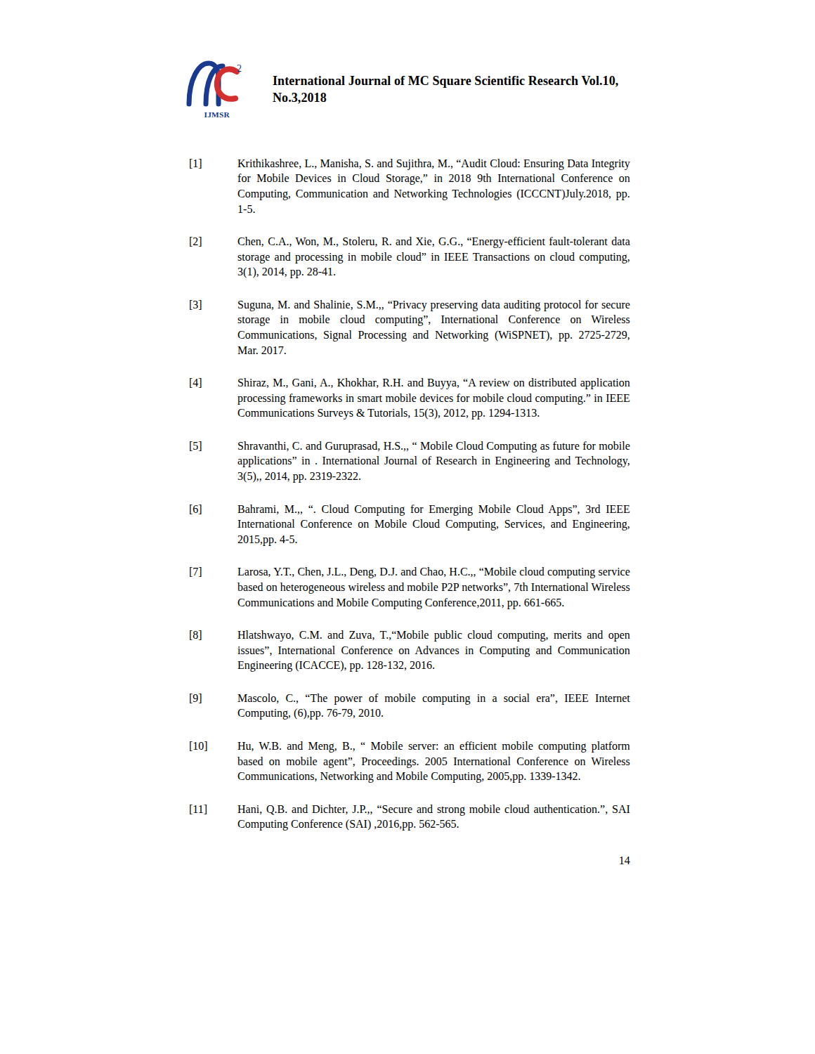2
IJMSR
International Journal of MC Square Scientific Research Vol.10, No.3,2018
[1] Krithikashree, L., Manisha, S. and Sujithra, M., “Audit Cloud: Ensuring Data Integrity for Mobile Devices in Cloud Storage,” in 2018 9th International Conference on Computing, Communication and Networking Technologies (ICCCNT)July.2018, pp. 1-5.
[2] Chen, C.A., Won, M., Stoleru, R. and Xie, G.G., “Energy-efficient fault-tolerant data storage and processing in mobile cloud” in IEEE Transactions on cloud computing, 3(1), 2014, pp. 28-41.
[3] Suguna, M. and Shalinie, S.M.,, “Privacy preserving data auditing protocol for secure storage in mobile cloud computing”, International Conference on Wireless Communications, Signal Processing and Networking (WiSPNET), pp. 2725-2729, Mar. 2017.
[4] Shiraz, M., Gani, A., Khokhar, R.H. and Buyya, “A review on distributed application processing frameworks in smart mobile devices for mobile cloud computing.” in IEEE Communications Surveys & Tutorials, 15(3), 2012, pp. 1294-1313.
[5] Shravanthi, C. and Guruprasad, H.S.,, “ Mobile Cloud Computing as future for mobile applications” in . International Journal of Research in Engineering and Technology, 3(5),, 2014, pp. 2319-2322.
[6] Bahrami, M.,, “. Cloud Computing for Emerging Mobile Cloud Apps”, 3rd IEEE International Conference on Mobile Cloud Computing, Services, and Engineering, 2015,pp. 4-5.
[7] Larosa, Y.T., Chen, J.L., Deng, D.J. and Chao, H.C.,, “Mobile cloud computing service based on heterogeneous wireless and mobile P2P networks”, 7th International Wireless Communications and Mobile Computing Conference,2011, pp. 661-665.
[8] Hlatshwayo, C.M. and Zuva, T.,“Mobile public cloud computing, merits and open issues”, International Conference on Advances in Computing and Communication Engineering (ICACCE), pp. 128-132, 2016.
[9] Mascolo, C., “The power of mobile computing in a social era”, IEEE Internet Computing, (6),pp. 76-79, 2010.
[10] Hu, W.B. and Meng, B., “ Mobile server: an efficient mobile computing platform based on mobile agent”, Proceedings. 2005 International Conference on Wireless Communications, Networking and Mobile Computing, 2005,pp. 1339-1342.
[11] Hani, Q.B. and Dichter, J.P.,, “Secure and strong mobile cloud authentication.”, SAI Computing Conference (SAI) ,2016,pp. 562-565.
14